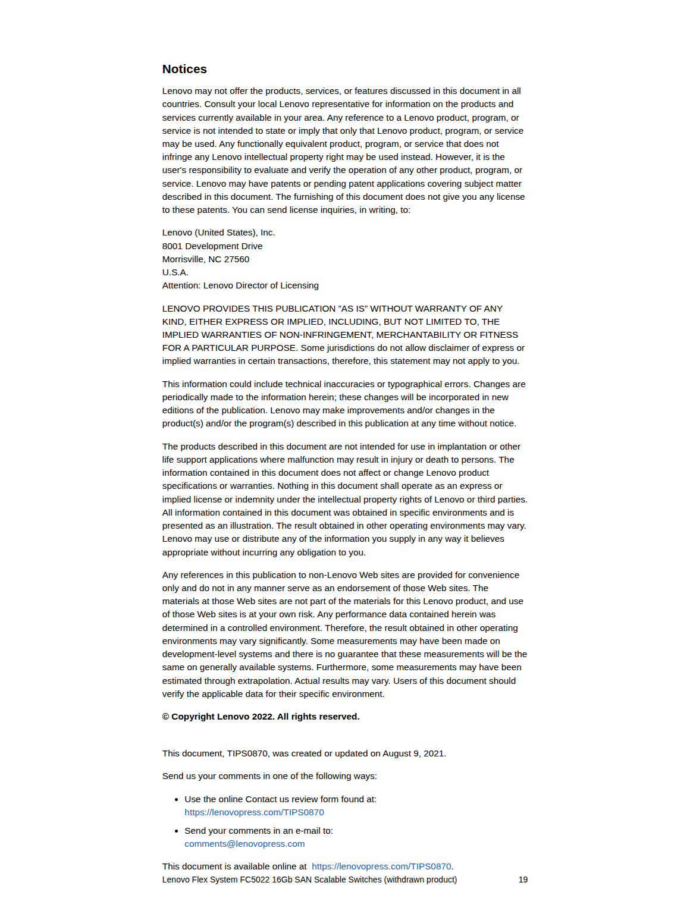Notices
Lenovo may not offer the products, services, or features discussed in this document in all countries. Consult your local Lenovo representative for information on the products and services currently available in your area. Any reference to a Lenovo product, program, or service is not intended to state or imply that only that Lenovo product, program, or service may be used. Any functionally equivalent product, program, or service that does not infringe any Lenovo intellectual property right may be used instead. However, it is the user's responsibility to evaluate and verify the operation of any other product, program, or service. Lenovo may have patents or pending patent applications covering subject matter described in this document. The furnishing of this document does not give you any license to these patents. You can send license inquiries, in writing, to:
Lenovo (United States), Inc. 8001 Development Drive Morrisville, NC 27560 U.S.A. Attention: Lenovo Director of Licensing
LENOVO PROVIDES THIS PUBLICATION ”AS IS” WITHOUT WARRANTY OF ANY KIND, EITHER EXPRESS OR IMPLIED, INCLUDING, BUT NOT LIMITED TO, THE IMPLIED WARRANTIES OF NON-INFRINGEMENT, MERCHANTABILITY OR FITNESS FOR A PARTICULAR PURPOSE. Some jurisdictions do not allow disclaimer of express or implied warranties in certain transactions, therefore, this statement may not apply to you.
This information could include technical inaccuracies or typographical errors. Changes are periodically made to the information herein; these changes will be incorporated in new editions of the publication. Lenovo may make improvements and/or changes in the product(s) and/or the program(s) described in this publication at any time without notice.
The products described in this document are not intended for use in implantation or other life support applications where malfunction may result in injury or death to persons. The information contained in this document does not affect or change Lenovo product specifications or warranties. Nothing in this document shall operate as an express or implied license or indemnity under the intellectual property rights of Lenovo or third parties. All information contained in this document was obtained in specific environments and is presented as an illustration. The result obtained in other operating environments may vary. Lenovo may use or distribute any of the information you supply in any way it believes appropriate without incurring any obligation to you.
Any references in this publication to non-Lenovo Web sites are provided for convenience only and do not in any manner serve as an endorsement of those Web sites. The materials at those Web sites are not part of the materials for this Lenovo product, and use of those Web sites is at your own risk. Any performance data contained herein was determined in a controlled environment. Therefore, the result obtained in other operating environments may vary significantly. Some measurements may have been made on development-level systems and there is no guarantee that these measurements will be the same on generally available systems. Furthermore, some measurements may have been estimated through extrapolation. Actual results may vary. Users of this document should verify the applicable data for their specific environment.
© Copyright Lenovo 2022. All rights reserved.
This document, TIPS0870, was created or updated on August 9, 2021.
Send us your comments in one of the following ways:
Use the online Contact us review form found at:
https://lenovopress.com/TIPS0870
Send your comments in an e-mail to:
comments@lenovopress.com
This document is available online at https://lenovopress.com/TIPS0870.
Lenovo Flex System FC5022 16Gb SAN Scalable Switches (withdrawn product) 19